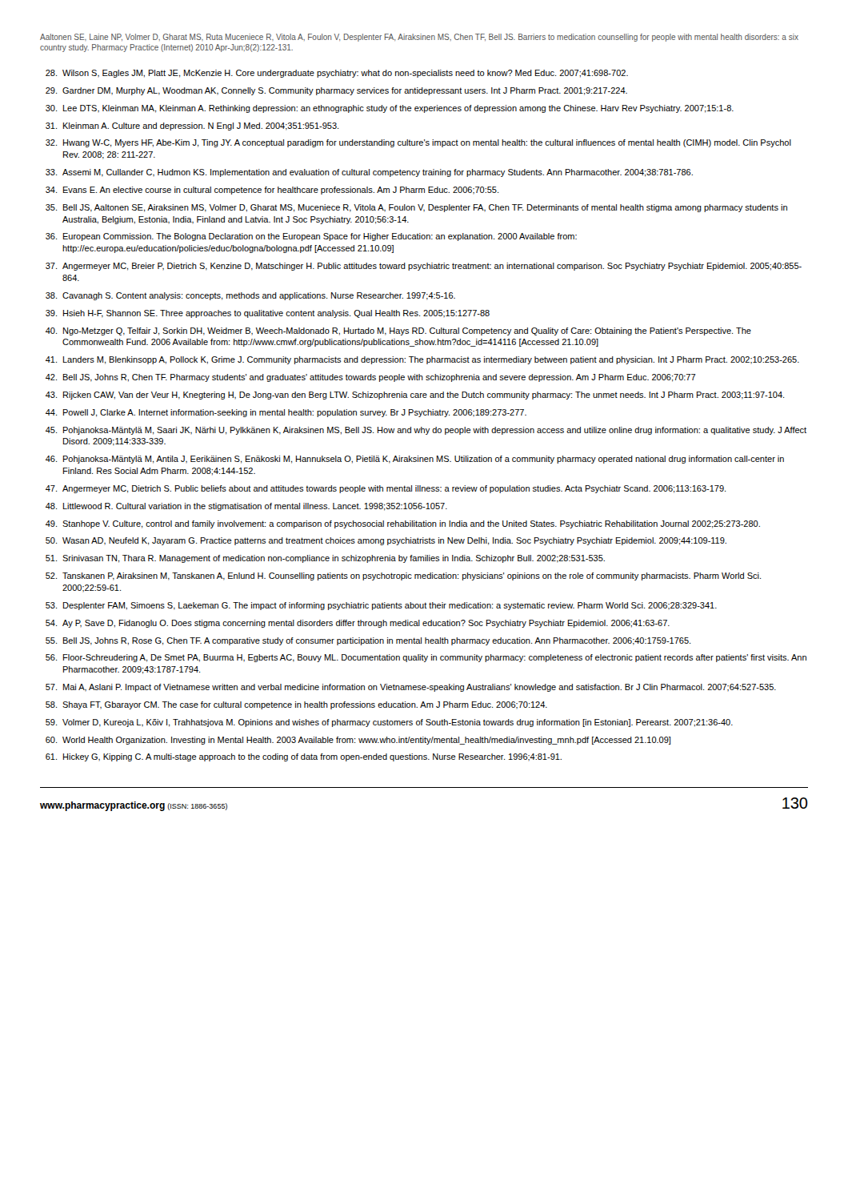Aaltonen SE, Laine NP, Volmer D, Gharat MS, Ruta Muceniece R, Vitola A, Foulon V, Desplenter FA, Airaksinen MS, Chen TF, Bell JS. Barriers to medication counselling for people with mental health disorders: a six country study. Pharmacy Practice (Internet) 2010 Apr-Jun;8(2):122-131.
Wilson S, Eagles JM, Platt JE, McKenzie H. Core undergraduate psychiatry: what do non-specialists need to know? Med Educ. 2007;41:698-702.
Gardner DM, Murphy AL, Woodman AK, Connelly S. Community pharmacy services for antidepressant users. Int J Pharm Pract. 2001;9:217-224.
Lee DTS, Kleinman MA, Kleinman A. Rethinking depression: an ethnographic study of the experiences of depression among the Chinese. Harv Rev Psychiatry. 2007;15:1-8.
Kleinman A. Culture and depression. N Engl J Med. 2004;351:951-953.
Hwang W-C, Myers HF, Abe-Kim J, Ting JY. A conceptual paradigm for understanding culture's impact on mental health: the cultural influences of mental health (CIMH) model. Clin Psychol Rev. 2008; 28: 211-227.
Assemi M, Cullander C, Hudmon KS. Implementation and evaluation of cultural competency training for pharmacy Students. Ann Pharmacother. 2004;38:781-786.
Evans E. An elective course in cultural competence for healthcare professionals. Am J Pharm Educ. 2006;70:55.
Bell JS, Aaltonen SE, Airaksinen MS, Volmer D, Gharat MS, Muceniece R, Vitola A, Foulon V, Desplenter FA, Chen TF. Determinants of mental health stigma among pharmacy students in Australia, Belgium, Estonia, India, Finland and Latvia. Int J Soc Psychiatry. 2010;56:3-14.
European Commission. The Bologna Declaration on the European Space for Higher Education: an explanation. 2000 Available from: http://ec.europa.eu/education/policies/educ/bologna/bologna.pdf [Accessed 21.10.09]
Angermeyer MC, Breier P, Dietrich S, Kenzine D, Matschinger H. Public attitudes toward psychiatric treatment: an international comparison. Soc Psychiatry Psychiatr Epidemiol. 2005;40:855-864.
Cavanagh S. Content analysis: concepts, methods and applications. Nurse Researcher. 1997;4:5-16.
Hsieh H-F, Shannon SE. Three approaches to qualitative content analysis. Qual Health Res. 2005;15:1277-88
Ngo-Metzger Q, Telfair J, Sorkin DH, Weidmer B, Weech-Maldonado R, Hurtado M, Hays RD. Cultural Competency and Quality of Care: Obtaining the Patient's Perspective. The Commonwealth Fund. 2006 Available from: http://www.cmwf.org/publications/publications_show.htm?doc_id=414116 [Accessed 21.10.09]
Landers M, Blenkinsopp A, Pollock K, Grime J. Community pharmacists and depression: The pharmacist as intermediary between patient and physician. Int J Pharm Pract. 2002;10:253-265.
Bell JS, Johns R, Chen TF. Pharmacy students' and graduates' attitudes towards people with schizophrenia and severe depression. Am J Pharm Educ. 2006;70:77
Rijcken CAW, Van der Veur H, Knegtering H, De Jong-van den Berg LTW. Schizophrenia care and the Dutch community pharmacy: The unmet needs. Int J Pharm Pract. 2003;11:97-104.
Powell J, Clarke A. Internet information-seeking in mental health: population survey. Br J Psychiatry. 2006;189:273-277.
Pohjanoksa-Mäntylä M, Saari JK, Närhi U, Pylkkänen K, Airaksinen MS, Bell JS. How and why do people with depression access and utilize online drug information: a qualitative study. J Affect Disord. 2009;114:333-339.
Pohjanoksa-Mäntylä M, Antila J, Eerikäinen S, Enäkoski M, Hannuksela O, Pietilä K, Airaksinen MS. Utilization of a community pharmacy operated national drug information call-center in Finland. Res Social Adm Pharm. 2008;4:144-152.
Angermeyer MC, Dietrich S. Public beliefs about and attitudes towards people with mental illness: a review of population studies. Acta Psychiatr Scand. 2006;113:163-179.
Littlewood R. Cultural variation in the stigmatisation of mental illness. Lancet. 1998;352:1056-1057.
Stanhope V. Culture, control and family involvement: a comparison of psychosocial rehabilitation in India and the United States. Psychiatric Rehabilitation Journal 2002;25:273-280.
Wasan AD, Neufeld K, Jayaram G. Practice patterns and treatment choices among psychiatrists in New Delhi, India. Soc Psychiatry Psychiatr Epidemiol. 2009;44:109-119.
Srinivasan TN, Thara R. Management of medication non-compliance in schizophrenia by families in India. Schizophr Bull. 2002;28:531-535.
Tanskanen P, Airaksinen M, Tanskanen A, Enlund H. Counselling patients on psychotropic medication: physicians' opinions on the role of community pharmacists. Pharm World Sci. 2000;22:59-61.
Desplenter FAM, Simoens S, Laekeman G. The impact of informing psychiatric patients about their medication: a systematic review. Pharm World Sci. 2006;28:329-341.
Ay P, Save D, Fidanoglu O. Does stigma concerning mental disorders differ through medical education? Soc Psychiatry Psychiatr Epidemiol. 2006;41:63-67.
Bell JS, Johns R, Rose G, Chen TF. A comparative study of consumer participation in mental health pharmacy education. Ann Pharmacother. 2006;40:1759-1765.
Floor-Schreudering A, De Smet PA, Buurma H, Egberts AC, Bouvy ML. Documentation quality in community pharmacy: completeness of electronic patient records after patients' first visits. Ann Pharmacother. 2009;43:1787-1794.
Mai A, Aslani P. Impact of Vietnamese written and verbal medicine information on Vietnamese-speaking Australians' knowledge and satisfaction. Br J Clin Pharmacol. 2007;64:527-535.
Shaya FT, Gbarayor CM. The case for cultural competence in health professions education. Am J Pharm Educ. 2006;70:124.
Volmer D, Kureoja L, Kõiv I, Trahhatsjova M. Opinions and wishes of pharmacy customers of South-Estonia towards drug information [in Estonian]. Perearst. 2007;21:36-40.
World Health Organization. Investing in Mental Health. 2003 Available from: www.who.int/entity/mental_health/media/investing_mnh.pdf [Accessed 21.10.09]
Hickey G, Kipping C. A multi-stage approach to the coding of data from open-ended questions. Nurse Researcher. 1996;4:81-91.
www.pharmacypractice.org (ISSN: 1886-3655)
130